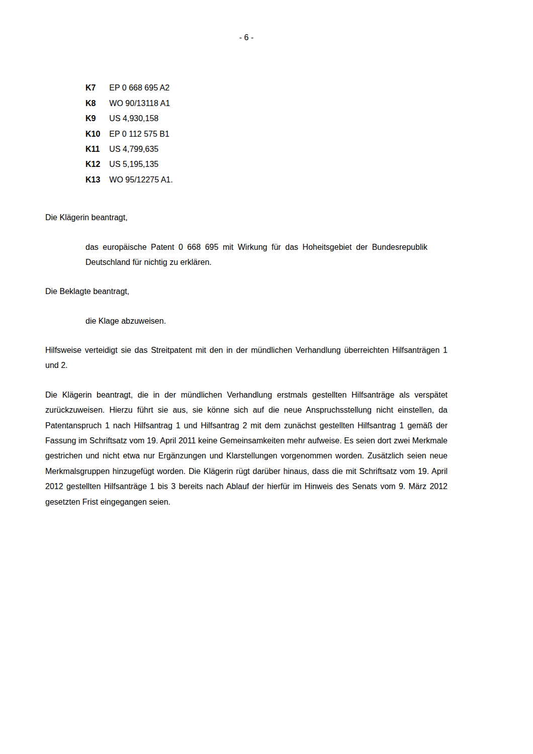- 6 -
| K7 | EP 0 668 695 A2 |
| K8 | WO 90/13118 A1 |
| K9 | US 4,930,158 |
| K10 | EP 0 112 575 B1 |
| K11 | US 4,799,635 |
| K12 | US 5,195,135 |
| K13 | WO 95/12275 A1. |
Die Klägerin beantragt,
das europäische Patent 0 668 695 mit Wirkung für das Hoheitsgebiet der Bundesrepublik Deutschland für nichtig zu erklären.
Die Beklagte beantragt,
die Klage abzuweisen.
Hilfsweise verteidigt sie das Streitpatent mit den in der mündlichen Verhandlung überreichten Hilfsanträgen 1 und 2.
Die Klägerin beantragt, die in der mündlichen Verhandlung erstmals gestellten Hilfsanträge als verspätet zurückzuweisen. Hierzu führt sie aus, sie könne sich auf die neue Anspruchsstellung nicht einstellen, da Patentanspruch 1 nach Hilfsantrag 1 und Hilfsantrag 2 mit dem zunächst gestellten Hilfsantrag 1 gemäß der Fassung im Schriftsatz vom 19. April 2011 keine Gemeinsamkeiten mehr aufweise. Es seien dort zwei Merkmale gestrichen und nicht etwa nur Ergänzungen und Klarstellungen vorgenommen worden. Zusätzlich seien neue Merkmalsgruppen hinzugefügt worden. Die Klägerin rügt darüber hinaus, dass die mit Schriftsatz vom 19. April 2012 gestellten Hilfsanträge 1 bis 3 bereits nach Ablauf der hierfür im Hinweis des Senats vom 9. März 2012 gesetzten Frist eingegangen seien.